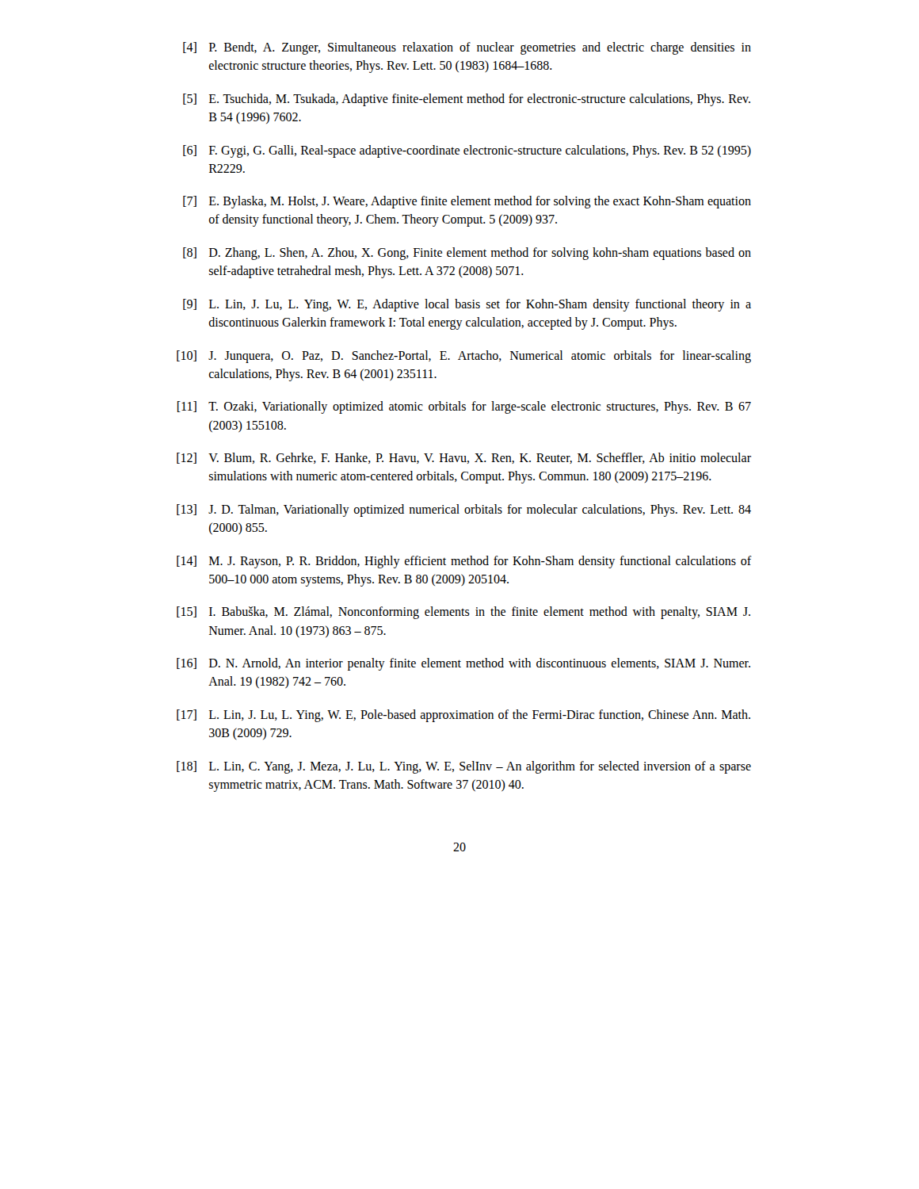[4] P. Bendt, A. Zunger, Simultaneous relaxation of nuclear geometries and electric charge densities in electronic structure theories, Phys. Rev. Lett. 50 (1983) 1684–1688.
[5] E. Tsuchida, M. Tsukada, Adaptive finite-element method for electronic-structure calculations, Phys. Rev. B 54 (1996) 7602.
[6] F. Gygi, G. Galli, Real-space adaptive-coordinate electronic-structure calculations, Phys. Rev. B 52 (1995) R2229.
[7] E. Bylaska, M. Holst, J. Weare, Adaptive finite element method for solving the exact Kohn-Sham equation of density functional theory, J. Chem. Theory Comput. 5 (2009) 937.
[8] D. Zhang, L. Shen, A. Zhou, X. Gong, Finite element method for solving kohn-sham equations based on self-adaptive tetrahedral mesh, Phys. Lett. A 372 (2008) 5071.
[9] L. Lin, J. Lu, L. Ying, W. E, Adaptive local basis set for Kohn-Sham density functional theory in a discontinuous Galerkin framework I: Total energy calculation, accepted by J. Comput. Phys.
[10] J. Junquera, O. Paz, D. Sanchez-Portal, E. Artacho, Numerical atomic orbitals for linear-scaling calculations, Phys. Rev. B 64 (2001) 235111.
[11] T. Ozaki, Variationally optimized atomic orbitals for large-scale electronic structures, Phys. Rev. B 67 (2003) 155108.
[12] V. Blum, R. Gehrke, F. Hanke, P. Havu, V. Havu, X. Ren, K. Reuter, M. Scheffler, Ab initio molecular simulations with numeric atom-centered orbitals, Comput. Phys. Commun. 180 (2009) 2175–2196.
[13] J. D. Talman, Variationally optimized numerical orbitals for molecular calculations, Phys. Rev. Lett. 84 (2000) 855.
[14] M. J. Rayson, P. R. Briddon, Highly efficient method for Kohn-Sham density functional calculations of 500–10 000 atom systems, Phys. Rev. B 80 (2009) 205104.
[15] I. Babuška, M. Zlámal, Nonconforming elements in the finite element method with penalty, SIAM J. Numer. Anal. 10 (1973) 863 – 875.
[16] D. N. Arnold, An interior penalty finite element method with discontinuous elements, SIAM J. Numer. Anal. 19 (1982) 742 – 760.
[17] L. Lin, J. Lu, L. Ying, W. E, Pole-based approximation of the Fermi-Dirac function, Chinese Ann. Math. 30B (2009) 729.
[18] L. Lin, C. Yang, J. Meza, J. Lu, L. Ying, W. E, SelInv – An algorithm for selected inversion of a sparse symmetric matrix, ACM. Trans. Math. Software 37 (2010) 40.
20